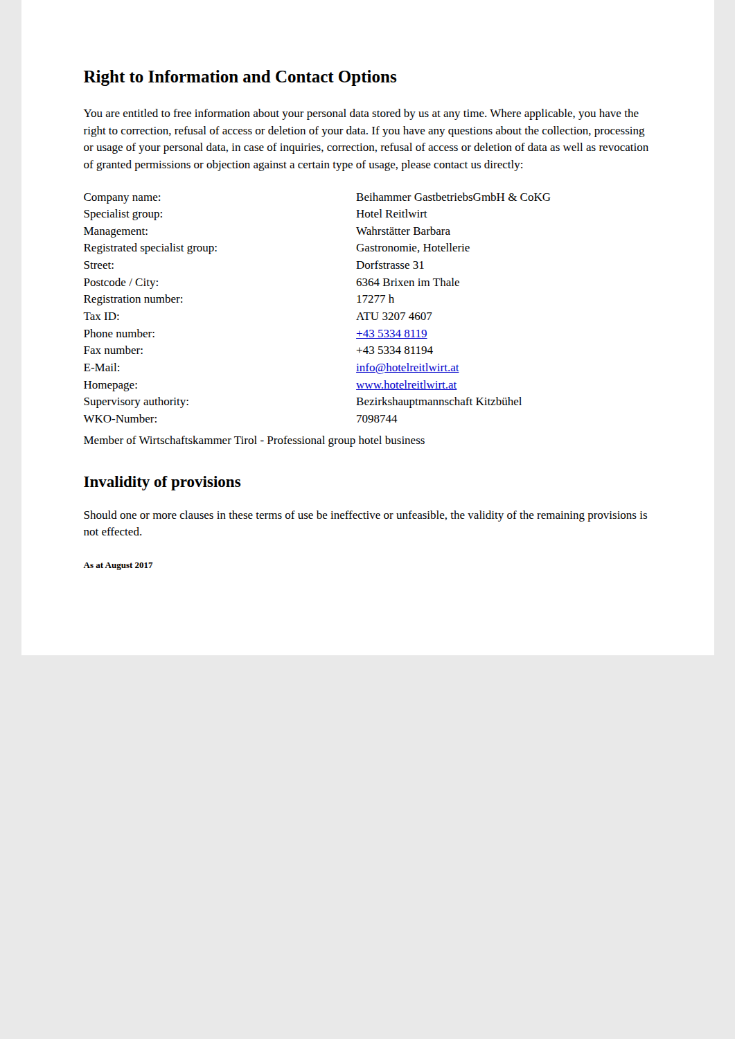Right to Information and Contact Options
You are entitled to free information about your personal data stored by us at any time. Where applicable, you have the right to correction, refusal of access or deletion of your data. If you have any questions about the collection, processing or usage of your personal data, in case of inquiries, correction, refusal of access or deletion of data as well as revocation of granted permissions or objection against a certain type of usage, please contact us directly:
| Company name: | Beihammer GastbetriebsGmbH & CoKG |
| Specialist group: | Hotel Reitlwirt |
| Management: | Wahrstätter Barbara |
| Registrated specialist group: | Gastronomie, Hotellerie |
| Street: | Dorfstrasse 31 |
| Postcode / City: | 6364 Brixen im Thale |
| Registration number: | 17277 h |
| Tax ID: | ATU 3207 4607 |
| Phone number: | +43 5334 8119 |
| Fax number: | +43 5334 81194 |
| E-Mail: | info@hotelreitlwirt.at |
| Homepage: | www.hotelreitlwirt.at |
| Supervisory authority: | Bezirkshauptmannschaft Kitzbühel |
| WKO-Number: | 7098744 |
Member of Wirtschaftskammer Tirol - Professional group hotel business
Invalidity of provisions
Should one or more clauses in these terms of use be ineffective or unfeasible, the validity of the remaining provisions is not effected.
As at August 2017